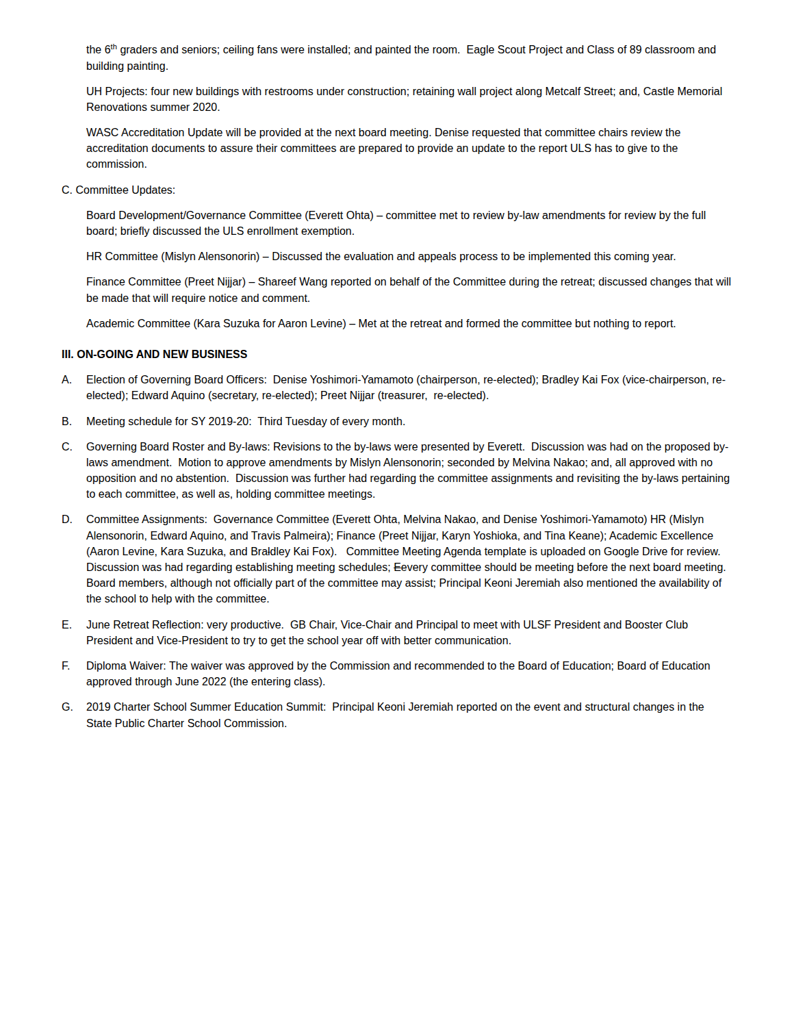the 6th graders and seniors; ceiling fans were installed; and painted the room. Eagle Scout Project and Class of 89 classroom and building painting.
UH Projects: four new buildings with restrooms under construction; retaining wall project along Metcalf Street; and, Castle Memorial Renovations summer 2020.
WASC Accreditation Update will be provided at the next board meeting. Denise requested that committee chairs review the accreditation documents to assure their committees are prepared to provide an update to the report ULS has to give to the commission.
C. Committee Updates:
Board Development/Governance Committee (Everett Ohta) – committee met to review by-law amendments for review by the full board; briefly discussed the ULS enrollment exemption.
HR Committee (Mislyn Alensonorin) – Discussed the evaluation and appeals process to be implemented this coming year.
Finance Committee (Preet Nijjar) – Shareef Wang reported on behalf of the Committee during the retreat; discussed changes that will be made that will require notice and comment.
Academic Committee (Kara Suzuka for Aaron Levine) – Met at the retreat and formed the committee but nothing to report.
III. ON-GOING AND NEW BUSINESS
A. Election of Governing Board Officers: Denise Yoshimori-Yamamoto (chairperson, re-elected); Bradley Kai Fox (vice-chairperson, re-elected); Edward Aquino (secretary, re-elected); Preet Nijjar (treasurer, re-elected).
B. Meeting schedule for SY 2019-20: Third Tuesday of every month.
C. Governing Board Roster and By-laws: Revisions to the by-laws were presented by Everett. Discussion was had on the proposed by-laws amendment. Motion to approve amendments by Mislyn Alensonorin; seconded by Melvina Nakao; and, all approved with no opposition and no abstention. Discussion was further had regarding the committee assignments and revisiting the by-laws pertaining to each committee, as well as, holding committee meetings.
D. Committee Assignments: Governance Committee (Everett Ohta, Melvina Nakao, and Denise Yoshimori-Yamamoto) HR (Mislyn Alensonorin, Edward Aquino, and Travis Palmeira); Finance (Preet Nijjar, Karyn Yoshioka, and Tina Keane); Academic Excellence (Aaron Levine, Kara Suzuka, and Braldley Kai Fox). Committee Meeting Agenda template is uploaded on Google Drive for review. Discussion was had regarding establishing meeting schedules; Eevery committee should be meeting before the next board meeting. Board members, although not officially part of the committee may assist; Principal Keoni Jeremiah also mentioned the availability of the school to help with the committee.
E. June Retreat Reflection: very productive. GB Chair, Vice-Chair and Principal to meet with ULSF President and Booster Club President and Vice-President to try to get the school year off with better communication.
F. Diploma Waiver: The waiver was approved by the Commission and recommended to the Board of Education; Board of Education approved through June 2022 (the entering class).
G. 2019 Charter School Summer Education Summit: Principal Keoni Jeremiah reported on the event and structural changes in the State Public Charter School Commission.